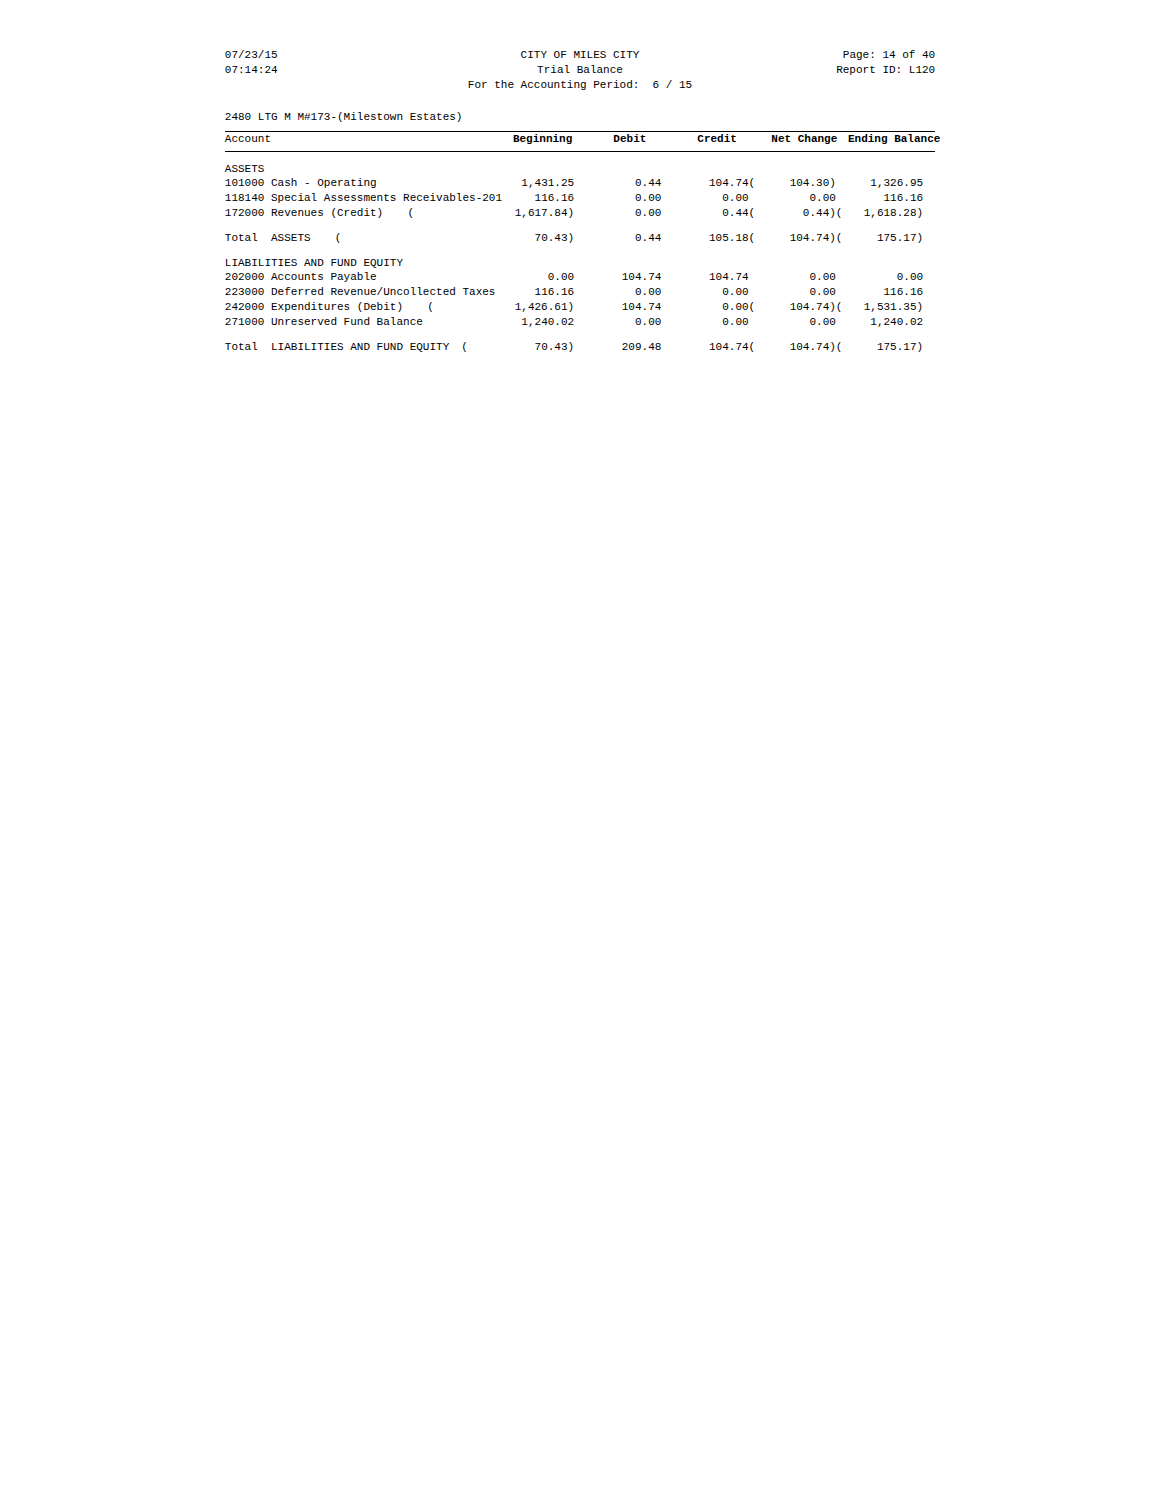07/23/15 07:14:24
CITY OF MILES CITY
Trial Balance
For the Accounting Period: 6 / 15
Page: 14 of 40 Report ID: L120
2480 LTG M M#173-(Milestown Estates)
| Account | Beginning | Debit | Credit | Net Change | Ending Balance |
| --- | --- | --- | --- | --- | --- |
| ASSETS | | | | | |
| 101000 Cash - Operating | 1,431.25 | 0.44 | 104.74 ( | 104.30) | 1,326.95 |
| 118140 Special Assessments Receivables-201 | 116.16 | 0.00 | 0.00 | 0.00 | 116.16 |
| 172000 Revenues (Credit) ( | 1,617.84) | 0.00 | 0.44 ( | 0.44) ( | 1,618.28) |
| Total ASSETS ( | 70.43) | 0.44 | 105.18 ( | 104.74) ( | 175.17) |
| LIABILITIES AND FUND EQUITY | | | | | |
| 202000 Accounts Payable | 0.00 | 104.74 | 104.74 | 0.00 | 0.00 |
| 223000 Deferred Revenue/Uncollected Taxes | 116.16 | 0.00 | 0.00 | 0.00 | 116.16 |
| 242000 Expenditures (Debit) ( | 1,426.61) | 104.74 | 0.00 ( | 104.74) ( | 1,531.35) |
| 271000 Unreserved Fund Balance | 1,240.02 | 0.00 | 0.00 | 0.00 | 1,240.02 |
| Total LIABILITIES AND FUND EQUITY ( | 70.43) | 209.48 | 104.74 ( | 104.74) ( | 175.17) |